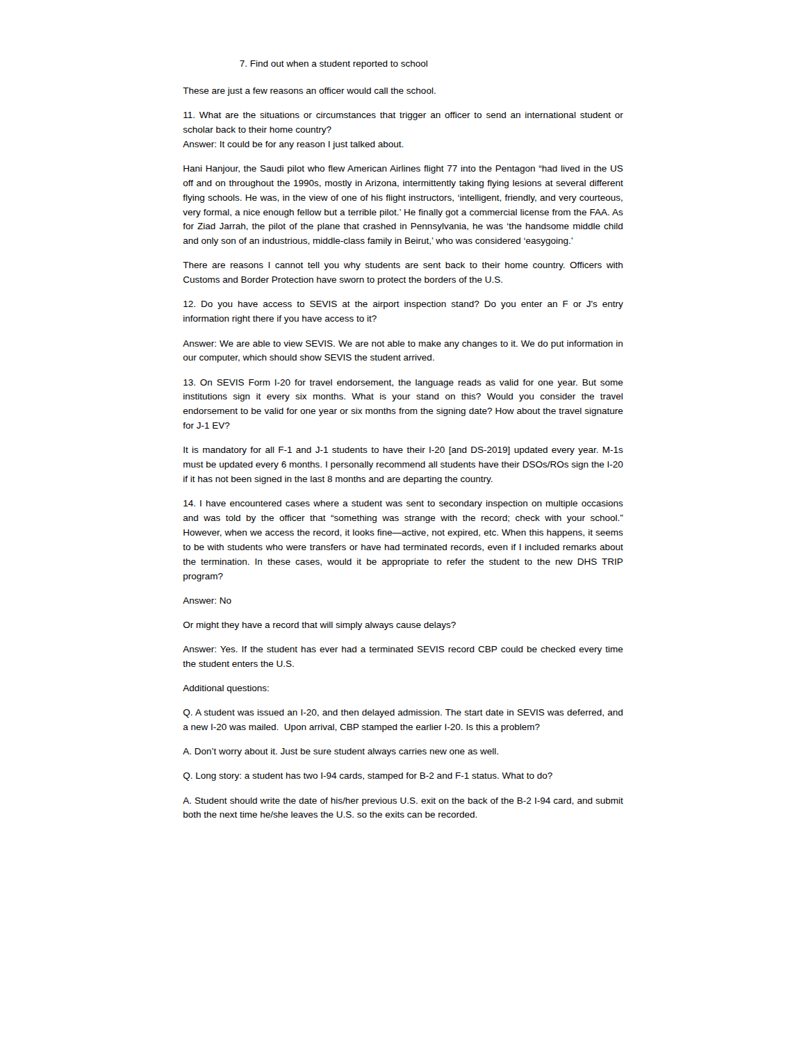7. Find out when a student reported to school
These are just a few reasons an officer would call the school.
11. What are the situations or circumstances that trigger an officer to send an international student or scholar back to their home country?
Answer: It could be for any reason I just talked about.
Hani Hanjour, the Saudi pilot who flew American Airlines flight 77 into the Pentagon “had lived in the US off and on throughout the 1990s, mostly in Arizona, intermittently taking flying lesions at several different flying schools. He was, in the view of one of his flight instructors, ‘intelligent, friendly, and very courteous, very formal, a nice enough fellow but a terrible pilot.’ He finally got a commercial license from the FAA. As for Ziad Jarrah, the pilot of the plane that crashed in Pennsylvania, he was ‘the handsome middle child and only son of an industrious, middle-class family in Beirut,’ who was considered ‘easygoing.’
There are reasons I cannot tell you why students are sent back to their home country. Officers with Customs and Border Protection have sworn to protect the borders of the U.S.
12. Do you have access to SEVIS at the airport inspection stand? Do you enter an F or J's entry information right there if you have access to it?
Answer: We are able to view SEVIS. We are not able to make any changes to it. We do put information in our computer, which should show SEVIS the student arrived.
13. On SEVIS Form I-20 for travel endorsement, the language reads as valid for one year. But some institutions sign it every six months. What is your stand on this? Would you consider the travel endorsement to be valid for one year or six months from the signing date? How about the travel signature for J-1 EV?
It is mandatory for all F-1 and J-1 students to have their I-20 [and DS-2019] updated every year. M-1s must be updated every 6 months. I personally recommend all students have their DSOs/ROs sign the I-20 if it has not been signed in the last 8 months and are departing the country.
14. I have encountered cases where a student was sent to secondary inspection on multiple occasions and was told by the officer that “something was strange with the record; check with your school.” However, when we access the record, it looks fine—active, not expired, etc. When this happens, it seems to be with students who were transfers or have had terminated records, even if I included remarks about the termination. In these cases, would it be appropriate to refer the student to the new DHS TRIP program?
Answer: No
Or might they have a record that will simply always cause delays?
Answer: Yes. If the student has ever had a terminated SEVIS record CBP could be checked every time the student enters the U.S.
Additional questions:
Q. A student was issued an I-20, and then delayed admission. The start date in SEVIS was deferred, and a new I-20 was mailed. Upon arrival, CBP stamped the earlier I-20. Is this a problem?
A. Don’t worry about it. Just be sure student always carries new one as well.
Q. Long story: a student has two I-94 cards, stamped for B-2 and F-1 status. What to do?
A. Student should write the date of his/her previous U.S. exit on the back of the B-2 I-94 card, and submit both the next time he/she leaves the U.S. so the exits can be recorded.